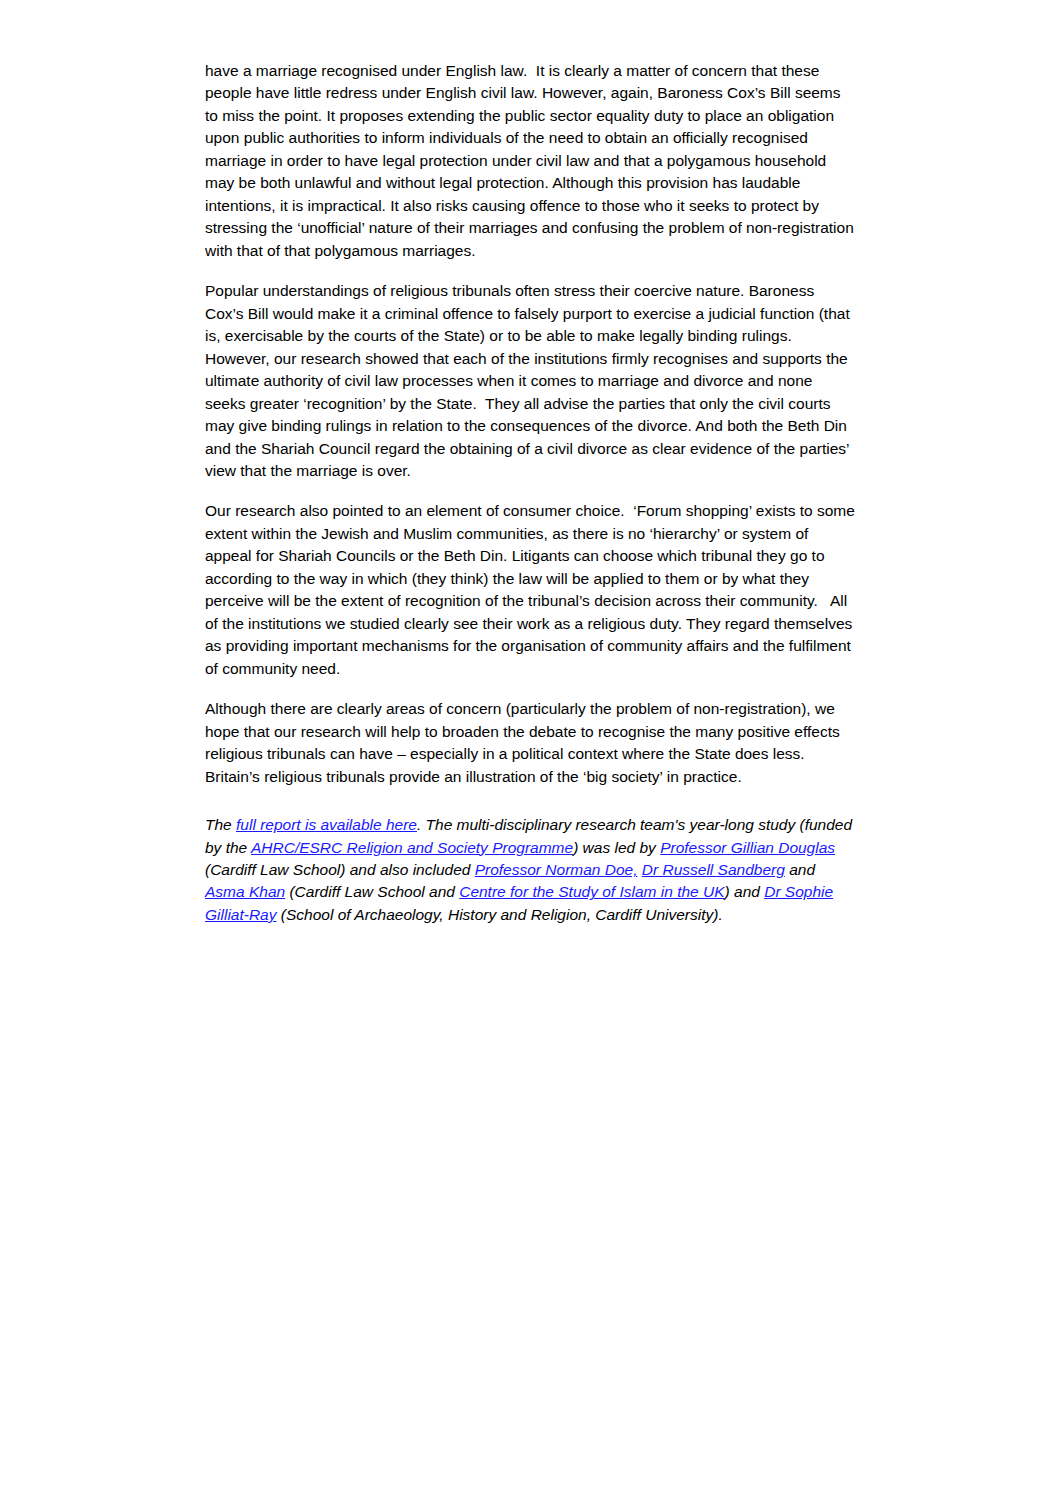have a marriage recognised under English law. It is clearly a matter of concern that these people have little redress under English civil law. However, again, Baroness Cox’s Bill seems to miss the point. It proposes extending the public sector equality duty to place an obligation upon public authorities to inform individuals of the need to obtain an officially recognised marriage in order to have legal protection under civil law and that a polygamous household may be both unlawful and without legal protection. Although this provision has laudable intentions, it is impractical. It also risks causing offence to those who it seeks to protect by stressing the ‘unofficial’ nature of their marriages and confusing the problem of non-registration with that of that polygamous marriages.
Popular understandings of religious tribunals often stress their coercive nature. Baroness Cox’s Bill would make it a criminal offence to falsely purport to exercise a judicial function (that is, exercisable by the courts of the State) or to be able to make legally binding rulings. However, our research showed that each of the institutions firmly recognises and supports the ultimate authority of civil law processes when it comes to marriage and divorce and none seeks greater ‘recognition’ by the State. They all advise the parties that only the civil courts may give binding rulings in relation to the consequences of the divorce. And both the Beth Din and the Shariah Council regard the obtaining of a civil divorce as clear evidence of the parties’ view that the marriage is over.
Our research also pointed to an element of consumer choice. ‘Forum shopping’ exists to some extent within the Jewish and Muslim communities, as there is no ‘hierarchy’ or system of appeal for Shariah Councils or the Beth Din. Litigants can choose which tribunal they go to according to the way in which (they think) the law will be applied to them or by what they perceive will be the extent of recognition of the tribunal’s decision across their community. All of the institutions we studied clearly see their work as a religious duty. They regard themselves as providing important mechanisms for the organisation of community affairs and the fulfilment of community need.
Although there are clearly areas of concern (particularly the problem of non-registration), we hope that our research will help to broaden the debate to recognise the many positive effects religious tribunals can have – especially in a political context where the State does less. Britain’s religious tribunals provide an illustration of the ‘big society’ in practice.
The full report is available here. The multi-disciplinary research team's year-long study (funded by the AHRC/ESRC Religion and Society Programme) was led by Professor Gillian Douglas (Cardiff Law School) and also included Professor Norman Doe, Dr Russell Sandberg and Asma Khan (Cardiff Law School and Centre for the Study of Islam in the UK) and Dr Sophie Gilliat-Ray (School of Archaeology, History and Religion, Cardiff University).